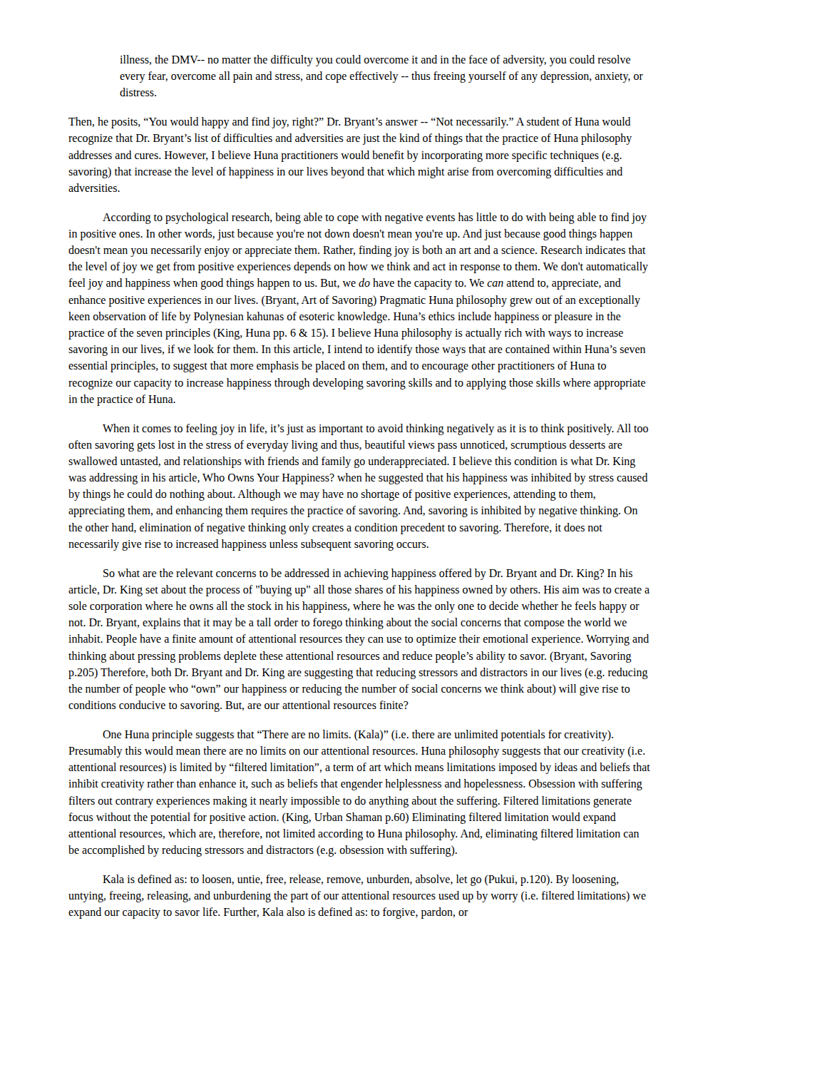illness, the DMV-- no matter the difficulty you could overcome it and in the face of adversity, you could resolve every fear, overcome all pain and stress, and cope effectively -- thus freeing yourself of any depression, anxiety, or distress.
Then, he posits, “You would happy and find joy, right?” Dr. Bryant’s answer -- “Not necessarily.” A student of Huna would recognize that Dr. Bryant’s list of difficulties and adversities are just the kind of things that the practice of Huna philosophy addresses and cures. However, I believe Huna practitioners would benefit by incorporating more specific techniques (e.g. savoring) that increase the level of happiness in our lives beyond that which might arise from overcoming difficulties and adversities.
According to psychological research, being able to cope with negative events has little to do with being able to find joy in positive ones. In other words, just because you're not down doesn't mean you're up. And just because good things happen doesn't mean you necessarily enjoy or appreciate them. Rather, finding joy is both an art and a science. Research indicates that the level of joy we get from positive experiences depends on how we think and act in response to them. We don't automatically feel joy and happiness when good things happen to us. But, we do have the capacity to. We can attend to, appreciate, and enhance positive experiences in our lives. (Bryant, Art of Savoring) Pragmatic Huna philosophy grew out of an exceptionally keen observation of life by Polynesian kahunas of esoteric knowledge. Huna’s ethics include happiness or pleasure in the practice of the seven principles (King, Huna pp. 6 & 15). I believe Huna philosophy is actually rich with ways to increase savoring in our lives, if we look for them. In this article, I intend to identify those ways that are contained within Huna’s seven essential principles, to suggest that more emphasis be placed on them, and to encourage other practitioners of Huna to recognize our capacity to increase happiness through developing savoring skills and to applying those skills where appropriate in the practice of Huna.
When it comes to feeling joy in life, it’s just as important to avoid thinking negatively as it is to think positively. All too often savoring gets lost in the stress of everyday living and thus, beautiful views pass unnoticed, scrumptious desserts are swallowed untasted, and relationships with friends and family go underappreciated. I believe this condition is what Dr. King was addressing in his article, Who Owns Your Happiness? when he suggested that his happiness was inhibited by stress caused by things he could do nothing about. Although we may have no shortage of positive experiences, attending to them, appreciating them, and enhancing them requires the practice of savoring. And, savoring is inhibited by negative thinking. On the other hand, elimination of negative thinking only creates a condition precedent to savoring. Therefore, it does not necessarily give rise to increased happiness unless subsequent savoring occurs.
So what are the relevant concerns to be addressed in achieving happiness offered by Dr. Bryant and Dr. King? In his article, Dr. King set about the process of "buying up" all those shares of his happiness owned by others. His aim was to create a sole corporation where he owns all the stock in his happiness, where he was the only one to decide whether he feels happy or not. Dr. Bryant, explains that it may be a tall order to forego thinking about the social concerns that compose the world we inhabit. People have a finite amount of attentional resources they can use to optimize their emotional experience. Worrying and thinking about pressing problems deplete these attentional resources and reduce people’s ability to savor. (Bryant, Savoring p.205) Therefore, both Dr. Bryant and Dr. King are suggesting that reducing stressors and distractors in our lives (e.g. reducing the number of people who “own” our happiness or reducing the number of social concerns we think about) will give rise to conditions conducive to savoring. But, are our attentional resources finite?
One Huna principle suggests that “There are no limits. (Kala)” (i.e. there are unlimited potentials for creativity). Presumably this would mean there are no limits on our attentional resources. Huna philosophy suggests that our creativity (i.e. attentional resources) is limited by “filtered limitation”, a term of art which means limitations imposed by ideas and beliefs that inhibit creativity rather than enhance it, such as beliefs that engender helplessness and hopelessness. Obsession with suffering filters out contrary experiences making it nearly impossible to do anything about the suffering. Filtered limitations generate focus without the potential for positive action. (King, Urban Shaman p.60) Eliminating filtered limitation would expand attentional resources, which are, therefore, not limited according to Huna philosophy. And, eliminating filtered limitation can be accomplished by reducing stressors and distractors (e.g. obsession with suffering).
Kala is defined as: to loosen, untie, free, release, remove, unburden, absolve, let go (Pukui, p.120). By loosening, untying, freeing, releasing, and unburdening the part of our attentional resources used up by worry (i.e. filtered limitations) we expand our capacity to savor life. Further, Kala also is defined as: to forgive, pardon, or